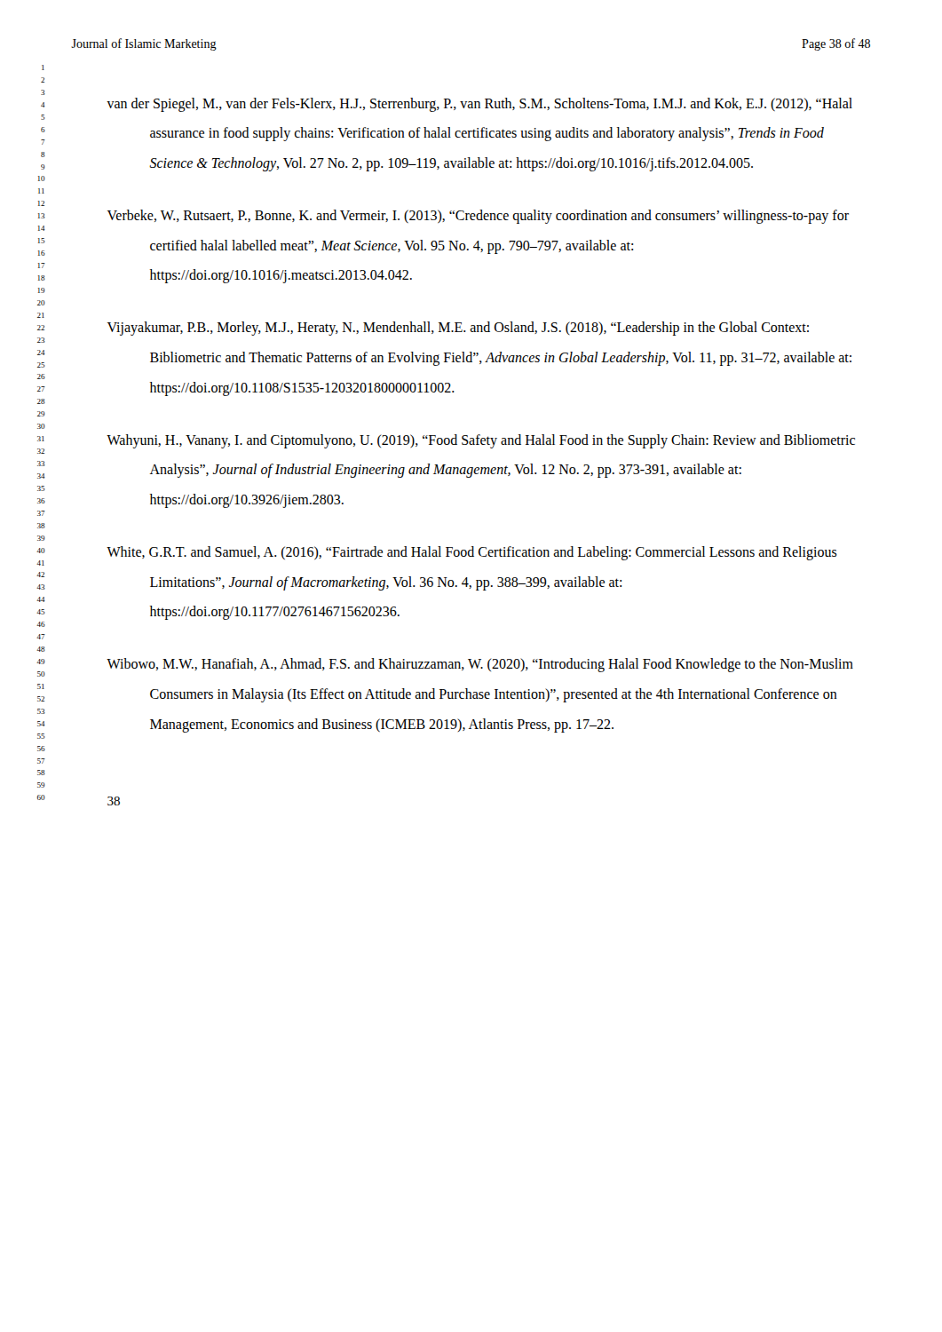12345678910 11121314151617181920 21222324252627282930 31323334353637383940 41424344454647484950 51525354555657585960
Journal of Islamic Marketing Page 38 of 48
van der Spiegel, M., van der Fels-Klerx, H.J., Sterrenburg, P., van Ruth, S.M., Scholtens-Toma, I.M.J. and Kok, E.J. (2012), “Halal assurance in food supply chains: Verification of halal certificates using audits and laboratory analysis”, Trends in Food Science & Technology, Vol. 27 No. 2, pp. 109–119, available at: https://doi.org/10.1016/j.tifs.2012.04.005.
Verbeke, W., Rutsaert, P., Bonne, K. and Vermeir, I. (2013), “Credence quality coordination and consumers’ willingness-to-pay for certified halal labelled meat”, Meat Science, Vol. 95 No. 4, pp. 790–797, available at: https://doi.org/10.1016/j.meatsci.2013.04.042.
Vijayakumar, P.B., Morley, M.J., Heraty, N., Mendenhall, M.E. and Osland, J.S. (2018), “Leadership in the Global Context: Bibliometric and Thematic Patterns of an Evolving Field”, Advances in Global Leadership, Vol. 11, pp. 31–72, available at: https://doi.org/10.1108/S1535-120320180000011002.
Wahyuni, H., Vanany, I. and Ciptomulyono, U. (2019), “Food Safety and Halal Food in the Supply Chain: Review and Bibliometric Analysis”, Journal of Industrial Engineering and Management, Vol. 12 No. 2, pp. 373-391, available at: https://doi.org/10.3926/jiem.2803.
White, G.R.T. and Samuel, A. (2016), “Fairtrade and Halal Food Certification and Labeling: Commercial Lessons and Religious Limitations”, Journal of Macromarketing, Vol. 36 No. 4, pp. 388–399, available at: https://doi.org/10.1177/0276146715620236.
Wibowo, M.W., Hanafiah, A., Ahmad, F.S. and Khairuzzaman, W. (2020), “Introducing Halal Food Knowledge to the Non-Muslim Consumers in Malaysia (Its Effect on Attitude and Purchase Intention)”, presented at the 4th International Conference on Management, Economics and Business (ICMEB 2019), Atlantis Press, pp. 17–22.
38